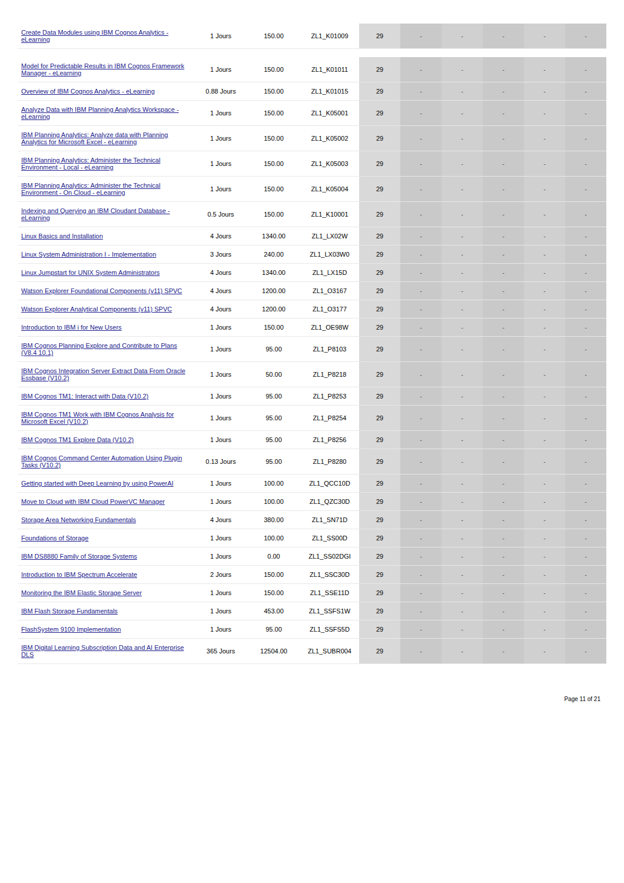| Create Data Modules using IBM Cognos Analytics - eLearning | 1 Jours | 150.00 | ZL1_K01009 | 29 | - | - | - | - | - |
| Model for Predictable Results in IBM Cognos Framework Manager - eLearning | 1 Jours | 150.00 | ZL1_K01011 | 29 | - | - | - | - | - |
| Overview of IBM Cognos Analytics - eLearning | 0.88 Jours | 150.00 | ZL1_K01015 | 29 | - | - | - | - | - |
| Analyze Data with IBM Planning Analytics Workspace - eLearning | 1 Jours | 150.00 | ZL1_K05001 | 29 | - | - | - | - | - |
| IBM Planning Analytics: Analyze data with Planning Analytics for Microsoft Excel - eLearning | 1 Jours | 150.00 | ZL1_K05002 | 29 | - | - | - | - | - |
| IBM Planning Analytics: Administer the Technical Environment - Local - eLearning | 1 Jours | 150.00 | ZL1_K05003 | 29 | - | - | - | - | - |
| IBM Planning Analytics: Administer the Technical Environment - On Cloud - eLearning | 1 Jours | 150.00 | ZL1_K05004 | 29 | - | - | - | - | - |
| Indexing and Querying an IBM Cloudant Database - eLearning | 0.5 Jours | 150.00 | ZL1_K10001 | 29 | - | - | - | - | - |
| Linux Basics and Installation | 4 Jours | 1340.00 | ZL1_LX02W | 29 | - | - | - | - | - |
| Linux System Administration I - Implementation | 3 Jours | 240.00 | ZL1_LX03W0 | 29 | - | - | - | - | - |
| Linux Jumpstart for UNIX System Administrators | 4 Jours | 1340.00 | ZL1_LX15D | 29 | - | - | - | - | - |
| Watson Explorer Foundational Components (v11) SPVC | 4 Jours | 1200.00 | ZL1_O3167 | 29 | - | - | - | - | - |
| Watson Explorer Analytical Components (v11) SPVC | 4 Jours | 1200.00 | ZL1_O3177 | 29 | - | - | - | - | - |
| Introduction to IBM i for New Users | 1 Jours | 150.00 | ZL1_OE98W | 29 | - | - | - | - | - |
| IBM Cognos Planning Explore and Contribute to Plans (V8.4 10.1) | 1 Jours | 95.00 | ZL1_P8103 | 29 | - | - | - | - | - |
| IBM Cognos Integration Server Extract Data From Oracle Essbase (V10.2) | 1 Jours | 50.00 | ZL1_P8218 | 29 | - | - | - | - | - |
| IBM Cognos TM1: Interact with Data (V10.2) | 1 Jours | 95.00 | ZL1_P8253 | 29 | - | - | - | - | - |
| IBM Cognos TM1 Work with IBM Cognos Analysis for Microsoft Excel (V10.2) | 1 Jours | 95.00 | ZL1_P8254 | 29 | - | - | - | - | - |
| IBM Cognos TM1 Explore Data (V10.2) | 1 Jours | 95.00 | ZL1_P8256 | 29 | - | - | - | - | - |
| IBM Cognos Command Center Automation Using Plugin Tasks (V10.2) | 0.13 Jours | 95.00 | ZL1_P8280 | 29 | - | - | - | - | - |
| Getting started with Deep Learning by using PowerAI | 1 Jours | 100.00 | ZL1_QCC10D | 29 | - | - | - | - | - |
| Move to Cloud with IBM Cloud PowerVC Manager | 1 Jours | 100.00 | ZL1_QZC30D | 29 | - | - | - | - | - |
| Storage Area Networking Fundamentals | 4 Jours | 380.00 | ZL1_SN71D | 29 | - | - | - | - | - |
| Foundations of Storage | 1 Jours | 100.00 | ZL1_SS00D | 29 | - | - | - | - | - |
| IBM DS8880 Family of Storage Systems | 1 Jours | 0.00 | ZL1_SS02DGI | 29 | - | - | - | - | - |
| Introduction to IBM Spectrum Accelerate | 2 Jours | 150.00 | ZL1_SSC30D | 29 | - | - | - | - | - |
| Monitoring the IBM Elastic Storage Server | 1 Jours | 150.00 | ZL1_SSE11D | 29 | - | - | - | - | - |
| IBM Flash Storage Fundamentals | 1 Jours | 453.00 | ZL1_SSFS1W | 29 | - | - | - | - | - |
| FlashSystem 9100 Implementation | 1 Jours | 95.00 | ZL1_SSFS5D | 29 | - | - | - | - | - |
| IBM Digital Learning Subscription Data and AI Enterprise DLS | 365 Jours | 12504.00 | ZL1_SUBR004 | 29 | - | - | - | - | - |
Page 11 of 21